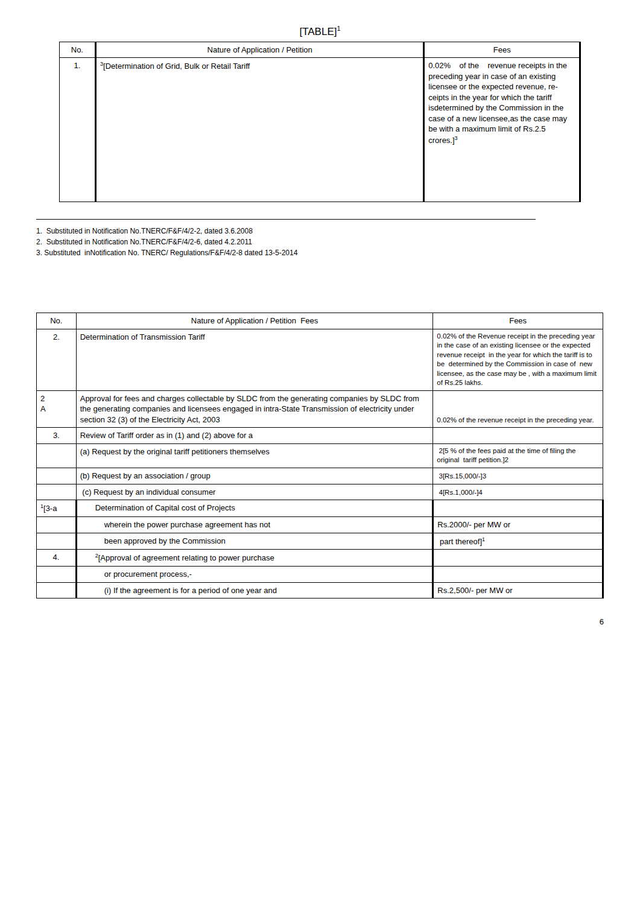[TABLE]1
| No. | Nature of Application / Petition | Fees |
| 1. | 3 [Determination of Grid, Bulk or Retail Tariff | 0.02% of the revenue receipts in the preceding year in case of an existing licensee or the expected revenue, re- ceipts in the year for which the tariff isdetermined by the Commission in the case of a new licensee,as the case may be with a maximum limit of Rs.2.5 crores.] 3 |
1. Substituted in Notification No.TNERC/F&F/4/2-2, dated 3.6.2008
2. Substituted in Notification No.TNERC/F&F/4/2-6, dated 4.2.2011
3. Substituted inNotification No. TNERC/ Regulations/F&F/4/2-8 dated 13-5-2014
| No. | Nature of Application / Petition Fees | Fees |
| 2. | Determination of Transmission Tariff | 0.02% of the Revenue receipt in the preceding year in the case of an existing licensee or the expected revenue receipt in the year for which the tariff is to be determined by the Commission in case of new licensee, as the case may be , with a maximum limit of Rs.25 lakhs. |
| 2 A | Approval for fees and charges collectable by SLDC from the generating companies by SLDC from the generating companies and licensees engaged in intra-State Transmission of electricity under section 32 (3) of the Electricity Act, 2003 | 0.02% of the revenue receipt in the preceding year. |
| 3. | Review of Tariff order as in (1) and (2) above for a | |
| | (a) Request by the original tariff petitioners themselves | 2[5 % of the fees paid at the time of filing the original tariff petition.]2 |
| | (b) Request by an association / group | 3[Rs.15,000/-]3 |
| | (c) Request by an individual consumer | 4[Rs.1,000/-]4 |
| 1 [3-a | Determination of Capital cost of Projects | |
| | wherein the power purchase agreement has not | Rs.2000/- per MW or |
| | been approved by the Commission | part thereof] 1 |
| 4. | 2 [Approval of agreement relating to power purchase | |
| | or procurement process,- | |
| | (i) If the agreement is for a period of one year and | Rs.2,500/- per MW or |
6